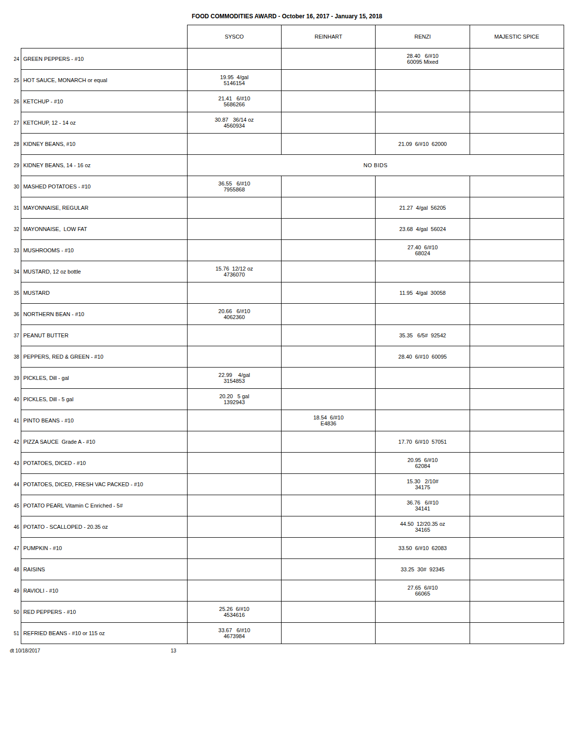FOOD COMMODITIES AWARD - October 16, 2017 - January 15, 2018
| | | SYSCO | REINHART | RENZI | MAJESTIC SPICE |
| --- | --- | --- | --- | --- | --- |
| 24 | GREEN PEPPERS - #10 | | | 28.40 6/#10 60095 Mixed | |
| 25 | HOT SAUCE, MONARCH or equal | 19.95 4/gal 5146154 | | | |
| 26 | KETCHUP - #10 | 21.41 6/#10 5686266 | | | |
| 27 | KETCHUP, 12 - 14 oz | 30.87 36/14 oz 4560934 | | | |
| 28 | KIDNEY BEANS, #10 | | | 21.09 6/#10 62000 | |
| 29 | KIDNEY BEANS, 14 - 16 oz | NO BIDS |
| 30 | MASHED POTATOES - #10 | 36.55 6/#10 7955868 | | | |
| 31 | MAYONNAISE, REGULAR | | | 21.27 4/gal 56205 | |
| 32 | MAYONNAISE, LOW FAT | | | 23.68 4/gal 56024 | |
| 33 | MUSHROOMS - #10 | | | 27.40 6/#10 68024 | |
| 34 | MUSTARD, 12 oz bottle | 15.76 12/12 oz 4736070 | | | |
| 35 | MUSTARD | | | 11.95 4/gal 30058 | |
| 36 | NORTHERN BEAN - #10 | 20.66 6/#10 4062360 | | | |
| 37 | PEANUT BUTTER | | | 35.35 6/5# 92542 | |
| 38 | PEPPERS, RED & GREEN - #10 | | | 28.40 6/#10 60095 | |
| 39 | PICKLES, Dill - gal | 22.99 4/gal 3154853 | | | |
| 40 | PICKLES, Dill - 5 gal | 20.20 5 gal 1392943 | | | |
| 41 | PINTO BEANS - #10 | | 18.54 6/#10 E4836 | | |
| 42 | PIZZA SAUCE Grade A - #10 | | | 17.70 6/#10 57051 | |
| 43 | POTATOES, DICED - #10 | | | 20.95 6/#10 62084 | |
| 44 | POTATOES, DICED, FRESH VAC PACKED - #10 | | | 15.30 2/10# 34175 | |
| 45 | POTATO PEARL Vitamin C Enriched - 5# | | | 36.76 6/#10 34141 | |
| 46 | POTATO - SCALLOPED - 20.35 oz | | | 44.50 12/20.35 oz 34165 | |
| 47 | PUMPKIN - #10 | | | 33.50 6/#10 62083 | |
| 48 | RAISINS | | | 33.25 30# 92345 | |
| 49 | RAVIOLI - #10 | | | 27.65 6/#10 66065 | |
| 50 | RED PEPPERS - #10 | 25.26 6/#10 4534616 | | | |
| 51 | REFRIED BEANS - #10 or 115 oz | 33.67 6/#10 4673984 | | | |
dt 10/18/2017 13